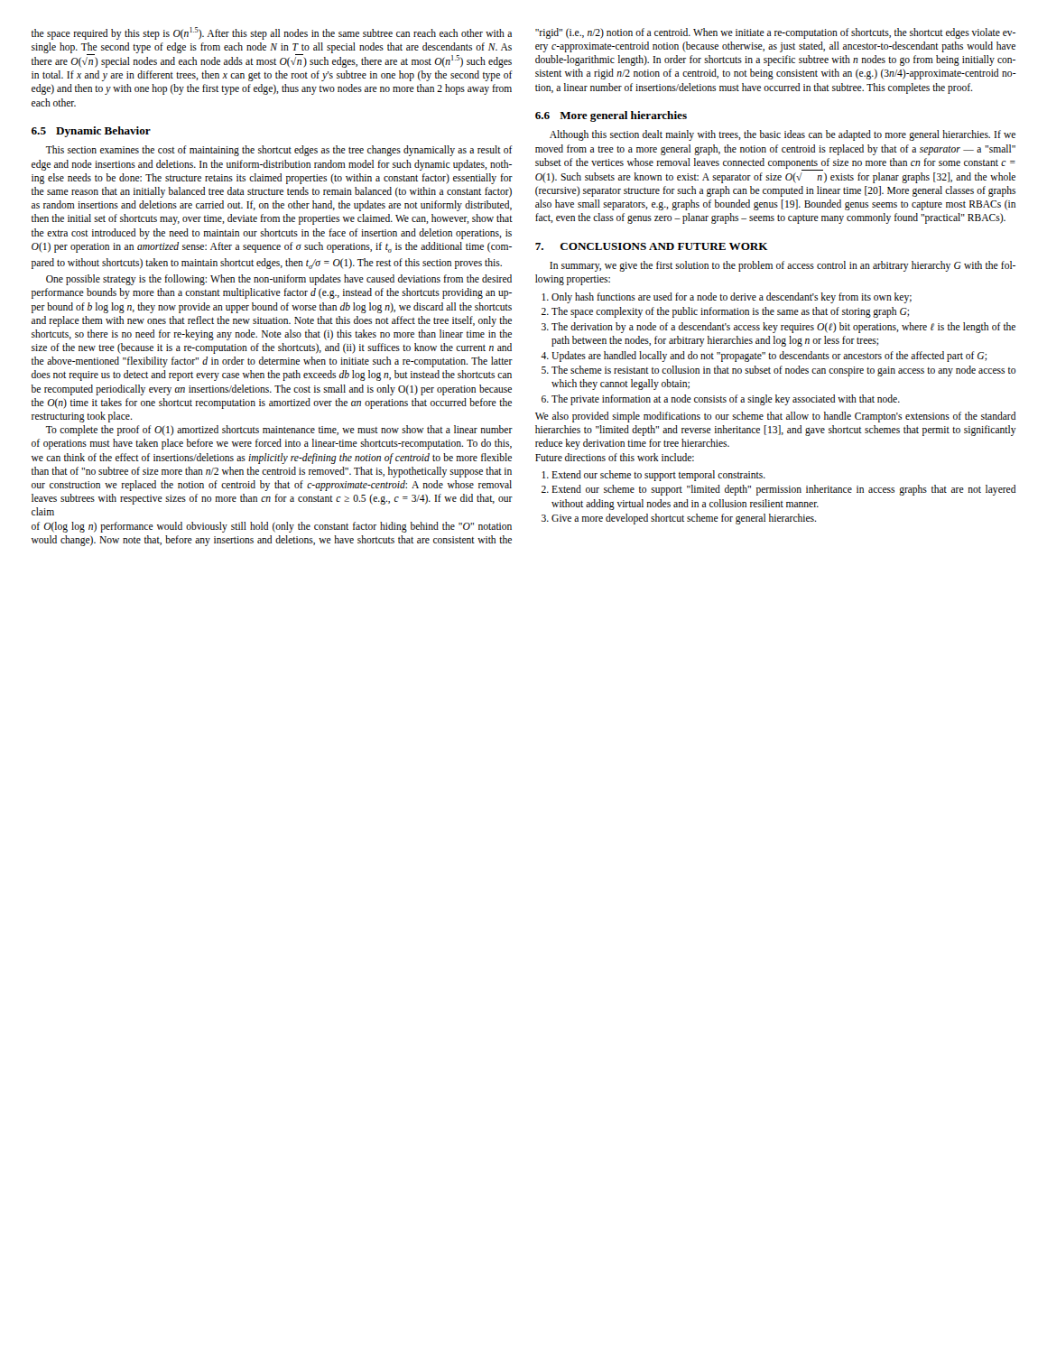the space required by this step is O(n1.5). After this step all nodes in the same subtree can reach each other with a single hop. The second type of edge is from each node N in T to all special nodes that are descendants of N. As there are O(√n) special nodes and each node adds at most O(√n) such edges, there are at most O(n1.5) such edges in total. If x and y are in different trees, then x can get to the root of y's subtree in one hop (by the second type of edge) and then to y with one hop (by the first type of edge), thus any two nodes are no more than 2 hops away from each other.
6.5 Dynamic Behavior
This section examines the cost of maintaining the shortcut edges as the tree changes dynamically as a result of edge and node insertions and deletions. In the uniform-distribution random model for such dynamic updates, nothing else needs to be done: The structure retains its claimed properties (to within a constant factor) essentially for the same reason that an initially balanced tree data structure tends to remain balanced (to within a constant factor) as random insertions and deletions are carried out. If, on the other hand, the updates are not uniformly distributed, then the initial set of shortcuts may, over time, deviate from the properties we claimed. We can, however, show that the extra cost introduced by the need to maintain our shortcuts in the face of insertion and deletion operations, is O(1) per operation in an amortized sense: After a sequence of σ such operations, if tσ is the additional time (compared to without shortcuts) taken to maintain shortcut edges, then tσ/σ = O(1). The rest of this section proves this.
One possible strategy is the following: When the non-uniform updates have caused deviations from the desired performance bounds by more than a constant multiplicative factor d (e.g., instead of the shortcuts providing an upper bound of b log log n, they now provide an upper bound of worse than db log log n), we discard all the shortcuts and replace them with new ones that reflect the new situation. Note that this does not affect the tree itself, only the shortcuts, so there is no need for re-keying any node. Note also that (i) this takes no more than linear time in the size of the new tree (because it is a re-computation of the shortcuts), and (ii) it suffices to know the current n and the above-mentioned "flexibility factor" d in order to determine when to initiate such a re-computation. The latter does not require us to detect and report every case when the path exceeds db log log n, but instead the shortcuts can be recomputed periodically every αn insertions/deletions. The cost is small and is only O(1) per operation because the O(n) time it takes for one shortcut recomputation is amortized over the αn operations that occurred before the restructuring took place.
To complete the proof of O(1) amortized shortcuts maintenance time, we must now show that a linear number of operations must have taken place before we were forced into a linear-time shortcuts-recomputation. To do this, we can think of the effect of insertions/deletions as implicitly re-defining the notion of centroid to be more flexible than that of "no subtree of size more than n/2 when the centroid is removed". That is, hypothetically suppose that in our construction we replaced the notion of centroid by that of c-approximate-centroid: A node whose removal leaves subtrees with respective sizes of no more than cn for a constant c ≥ 0.5 (e.g., c = 3/4). If we did that, our claim
of O(log log n) performance would obviously still hold (only the constant factor hiding behind the "O" notation would change). Now note that, before any insertions and deletions, we have shortcuts that are consistent with the "rigid" (i.e., n/2) notion of a centroid. When we initiate a re-computation of shortcuts, the shortcut edges violate every c-approximate-centroid notion (because otherwise, as just stated, all ancestor-to-descendant paths would have double-logarithmic length). In order for shortcuts in a specific subtree with n nodes to go from being initially consistent with a rigid n/2 notion of a centroid, to not being consistent with an (e.g.) (3n/4)-approximate-centroid notion, a linear number of insertions/deletions must have occurred in that subtree. This completes the proof.
6.6 More general hierarchies
Although this section dealt mainly with trees, the basic ideas can be adapted to more general hierarchies. If we moved from a tree to a more general graph, the notion of centroid is replaced by that of a separator — a "small" subset of the vertices whose removal leaves connected components of size no more than cn for some constant c = O(1). Such subsets are known to exist: A separator of size O(√n) exists for planar graphs [32], and the whole (recursive) separator structure for such a graph can be computed in linear time [20]. More general classes of graphs also have small separators, e.g., graphs of bounded genus [19]. Bounded genus seems to capture most RBACs (in fact, even the class of genus zero – planar graphs – seems to capture many commonly found "practical" RBACs).
7. CONCLUSIONS AND FUTURE WORK
In summary, we give the first solution to the problem of access control in an arbitrary hierarchy G with the following properties:
Only hash functions are used for a node to derive a descendant's key from its own key;
The space complexity of the public information is the same as that of storing graph G;
The derivation by a node of a descendant's access key requires O(ℓ) bit operations, where ℓ is the length of the path between the nodes, for arbitrary hierarchies and log log n or less for trees;
Updates are handled locally and do not "propagate" to descendants or ancestors of the affected part of G;
The scheme is resistant to collusion in that no subset of nodes can conspire to gain access to any node access to which they cannot legally obtain;
The private information at a node consists of a single key associated with that node.
We also provided simple modifications to our scheme that allow to handle Crampton's extensions of the standard hierarchies to "limited depth" and reverse inheritance [13], and gave shortcut schemes that permit to significantly reduce key derivation time for tree hierarchies.
Future directions of this work include:
Extend our scheme to support temporal constraints.
Extend our scheme to support "limited depth" permission inheritance in access graphs that are not layered without adding virtual nodes and in a collusion resilient manner.
Give a more developed shortcut scheme for general hierarchies.